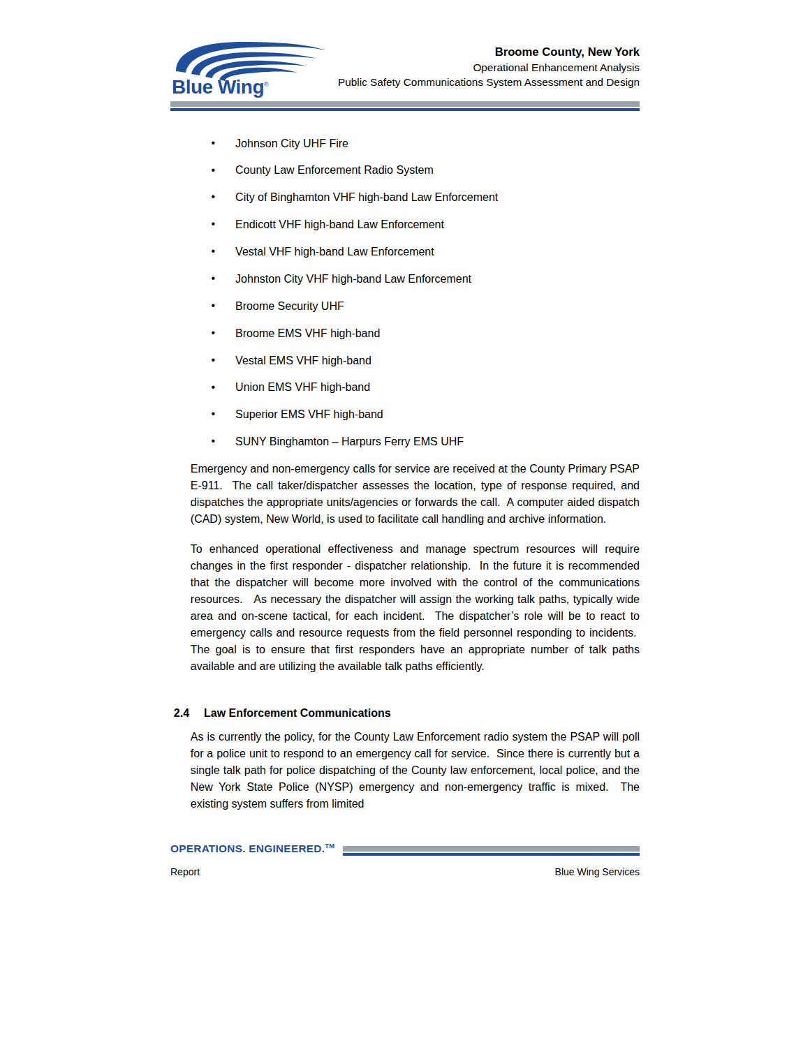Blue Wing®
Broome County, New York
Operational Enhancement Analysis
Public Safety Communications System Assessment and Design
Johnson City UHF Fire
County Law Enforcement Radio System
City of Binghamton VHF high-band Law Enforcement
Endicott VHF high-band Law Enforcement
Vestal VHF high-band Law Enforcement
Johnston City VHF high-band Law Enforcement
Broome Security UHF
Broome EMS VHF high-band
Vestal EMS VHF high-band
Union EMS VHF high-band
Superior EMS VHF high-band
SUNY Binghamton – Harpurs Ferry EMS UHF
Emergency and non-emergency calls for service are received at the County Primary PSAP E-911. The call taker/dispatcher assesses the location, type of response required, and dispatches the appropriate units/agencies or forwards the call. A computer aided dispatch (CAD) system, New World, is used to facilitate call handling and archive information.
To enhanced operational effectiveness and manage spectrum resources will require changes in the first responder - dispatcher relationship. In the future it is recommended that the dispatcher will become more involved with the control of the communications resources. As necessary the dispatcher will assign the working talk paths, typically wide area and on-scene tactical, for each incident. The dispatcher’s role will be to react to emergency calls and resource requests from the field personnel responding to incidents. The goal is to ensure that first responders have an appropriate number of talk paths available and are utilizing the available talk paths efficiently.
2.4 Law Enforcement Communications
As is currently the policy, for the County Law Enforcement radio system the PSAP will poll for a police unit to respond to an emergency call for service. Since there is currently but a single talk path for police dispatching of the County law enforcement, local police, and the New York State Police (NYSP) emergency and non-emergency traffic is mixed. The existing system suffers from limited
OPERATIONS. ENGINEERED.TM
Report Blue Wing Services